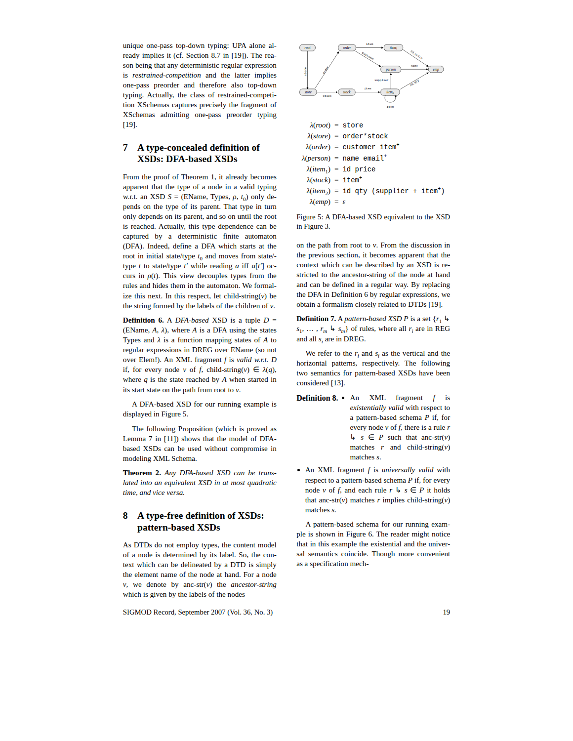unique one-pass top-down typing: UPA alone already implies it (cf. Section 8.7 in [19]). The reason being that any deterministic regular expression is restrained-competition and the latter implies one-pass preorder and therefore also top-down typing. Actually, the class of restrained-competition XSchemas captures precisely the fragment of XSchemas admitting one-pass preorder typing [19].
7 A type-concealed definition of XSDs: DFA-based XSDs
From the proof of Theorem 1, it already becomes apparent that the type of a node in a valid typing w.r.t. an XSD S = (EName, Types, ρ, t0) only depends on the type of its parent. That type in turn only depends on its parent, and so on until the root is reached. Actually, this type dependence can be captured by a deterministic finite automaton (DFA). Indeed, define a DFA which starts at the root in initial state/type t0 and moves from state/-type t to state/type t′ while reading a iff a[t′] occurs in ρ(t). This view decouples types from the rules and hides them in the automaton. We formalize this next. In this respect, let child-string(v) be the string formed by the labels of the children of v.
Definition 6. A DFA-based XSD is a tuple D = (EName, A, λ), where A is a DFA using the states Types and λ is a function mapping states of A to regular expressions in DREG over EName (so not over Elem!). An XML fragment f is valid w.r.t. D if, for every node v of f, child-string(v) ∈ λ(q), where q is the state reached by A when started in its start state on the path from root to v.
A DFA-based XSD for our running example is displayed in Figure 5.
The following Proposition (which is proved as Lemma 7 in [11]) shows that the model of DFA-based XSDs can be used without compromise in modeling XML Schema.
Theorem 2. Any DFA-based XSD can be translated into an equivalent XSD in at most quadratic time, and vice versa.
8 A type-free definition of XSDs: pattern-based XSDs
As DTDs do not employ types, the content model of a node is determined by its label. So, the context which can be delineated by a DTD is simply the element name of the node at hand. For a node v, we denote by anc-str(v) the ancestor-string which is given by the labels of the nodes
root order item1 person emp store stock item2 store order item customer id,price name id,qty supplier stock item item
| λ ( root ) | = | store |
| λ ( store ) | = | order*stock |
| λ ( order ) | = | customer item + |
| λ ( person ) | = | name email + |
| λ ( item 1 ) | = | id price |
| λ ( stock ) | = | item + |
| λ ( item 2 ) | = | id qty (supplier + item + ) |
| λ ( emp ) | = | ε |
Figure 5: A DFA-based XSD equivalent to the XSD in Figure 3.
on the path from root to v. From the discussion in the previous section, it becomes apparent that the context which can be described by an XSD is restricted to the ancestor-string of the node at hand and can be defined in a regular way. By replacing the DFA in Definition 6 by regular expressions, we obtain a formalism closely related to DTDs [19].
Definition 7. A pattern-based XSD P is a set {r1 ↳ s1, … , rm ↳ sm} of rules, where all ri are in REG and all si are in DREG.
We refer to the ri and si as the vertical and the horizontal patterns, respectively. The following two semantics for pattern-based XSDs have been considered [13].
Definition 8.
An XML fragment f is existentially valid with respect to a pattern-based schema P if, for every node v of f, there is a rule r ↳ s ∈ P such that anc-str(v) matches r and child-string(v) matches s.
An XML fragment f is universally valid with respect to a pattern-based schema P if, for every node v of f, and each rule r ↳ s ∈ P it holds that anc-str(v) matches r implies child-string(v) matches s.
A pattern-based schema for our running example is shown in Figure 6. The reader might notice that in this example the existential and the universal semantics coincide. Though more convenient as a specification mech-
SIGMOD Record, September 2007 (Vol. 36, No. 3)
19